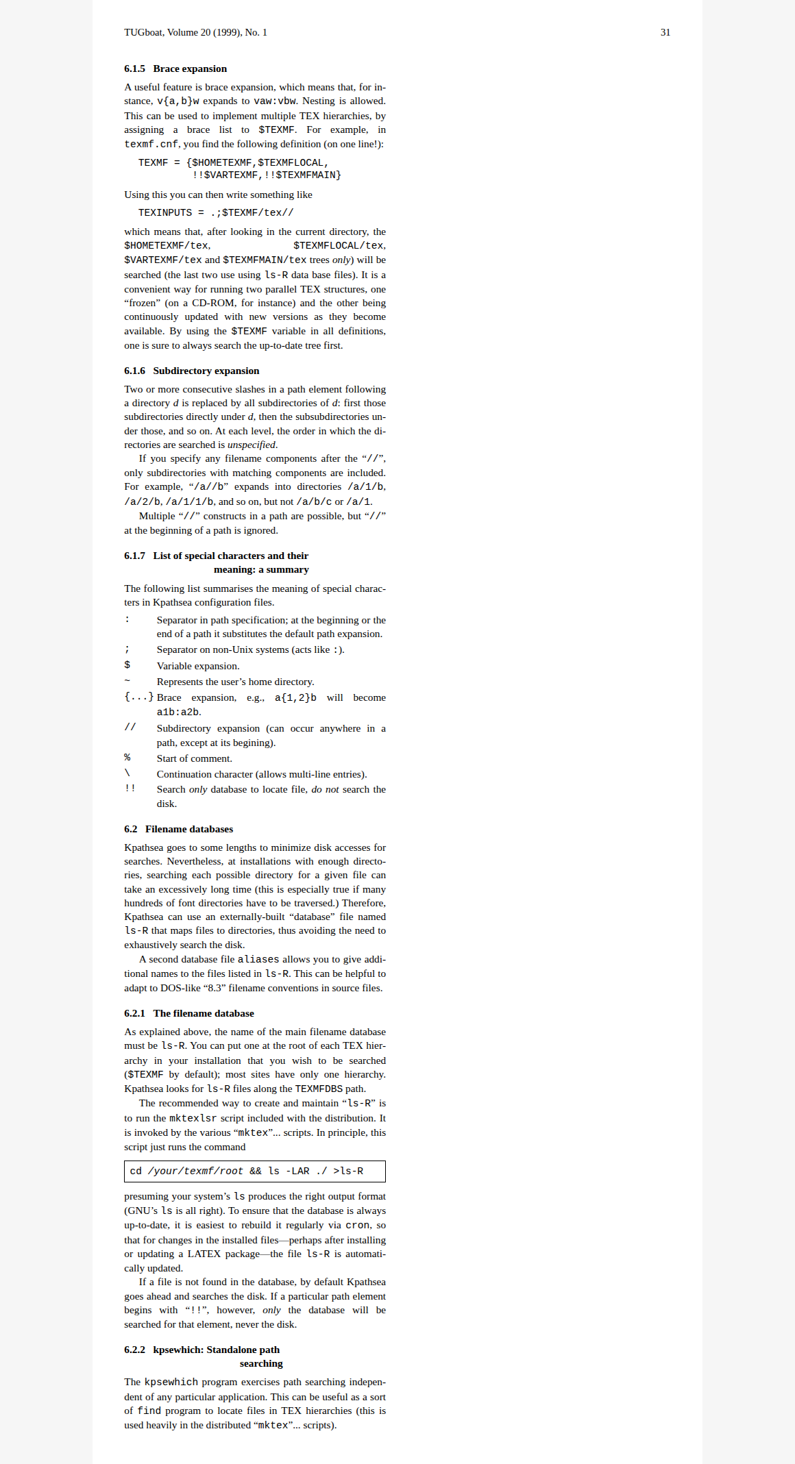TUGboat, Volume 20 (1999), No. 1 31
6.1.5 Brace expansion
A useful feature is brace expansion, which means that, for instance, v{a,b}w expands to vaw:vbw. Nesting is allowed. This can be used to implement multiple Te X hierarchies, by assigning a brace list to $TEXMF. For example, in texmf.cnf, you find the following definition (on one line!):
TEXMF = {$HOMETEXMF,$TEXMFLOCAL, !!$VARTEXMF,!!$TEXMFMAIN}
Using this you can then write something like
TEXINPUTS = .;$TEXMF/tex//
which means that, after looking in the current directory, the $HOMETEXMF/tex, $TEXMFLOCAL/tex, $VARTEXMF/tex and $TEXMFMAIN/tex trees only) will be searched (the last two use using ls-R data base files). It is a convenient way for running two parallel Te X structures, one “frozen” (on a CD-ROM, for instance) and the other being continuously updated with new versions as they become available. By using the $TEXMF variable in all definitions, one is sure to always search the up-to-date tree first.
6.1.6 Subdirectory expansion
Two or more consecutive slashes in a path element following a directory d is replaced by all subdirectories of d: first those subdirectories directly under d, then the subsubdirectories under those, and so on. At each level, the order in which the directories are searched is unspecified.
If you specify any filename components after the “//”, only subdirectories with matching components are included. For example, “/a//b” expands into directories /a/1/b, /a/2/b, /a/1/1/b, and so on, but not /a/b/c or /a/1.
Multiple “//” constructs in a path are possible, but “//” at the beginning of a path is ignored.
6.1.7 List of special characters and theirmeaning: a summary
The following list summarises the meaning of special characters in Kpathsea configuration files.
:
Separator in path specification; at the beginning or the end of a path it substitutes the default path expansion.
;
Separator on non-Unix systems (acts like :).
$
Variable expansion.
~
Represents the user’s home directory.
{...}
Brace expansion, e.g., a{1,2}b will become a1b:a2b.
//
Subdirectory expansion (can occur anywhere in a path, except at its begining).
%
Start of comment.
\
Continuation character (allows multi-line entries).
!!
Search only database to locate file, do not search the disk.
6.2 Filename databases
Kpathsea goes to some lengths to minimize disk accesses for searches. Nevertheless, at installations with enough directories, searching each possible directory for a given file can take an excessively long time (this is especially true if many hundreds of font directories have to be traversed.) Therefore, Kpathsea can use an externally-built “database” file named ls-R that maps files to directories, thus avoiding the need to exhaustively search the disk.
A second database file aliases allows you to give additional names to the files listed in ls-R. This can be helpful to adapt to DOS-like “8.3” filename conventions in source files.
6.2.1 The filename database
As explained above, the name of the main filename database must be ls-R. You can put one at the root of each Te X hierarchy in your installation that you wish to be searched ($TEXMF by default); most sites have only one hierarchy. Kpathsea looks for ls-R files along the TEXMFDBS path.
The recommended way to create and maintain “ls-R” is to run the mktexlsr script included with the distribution. It is invoked by the various “mktex”... scripts. In principle, this script just runs the command
cd /your/texmf/root && ls -LAR ./ >ls-R
presuming your system’s ls produces the right output format (GNU’s ls is all right). To ensure that the database is always up-to-date, it is easiest to rebuild it regularly via cron, so that for changes in the installed files—perhaps after installing or updating a La Te X package—the file ls-R is automatically updated.
If a file is not found in the database, by default Kpathsea goes ahead and searches the disk. If a particular path element begins with “!!”, however, only the database will be searched for that element, never the disk.
6.2.2 kpsewhich: Standalone pathsearching
The kpsewhich program exercises path searching independent of any particular application. This can be useful as a sort of find program to locate files in Te X hierarchies (this is used heavily in the distributed “mktex”... scripts).